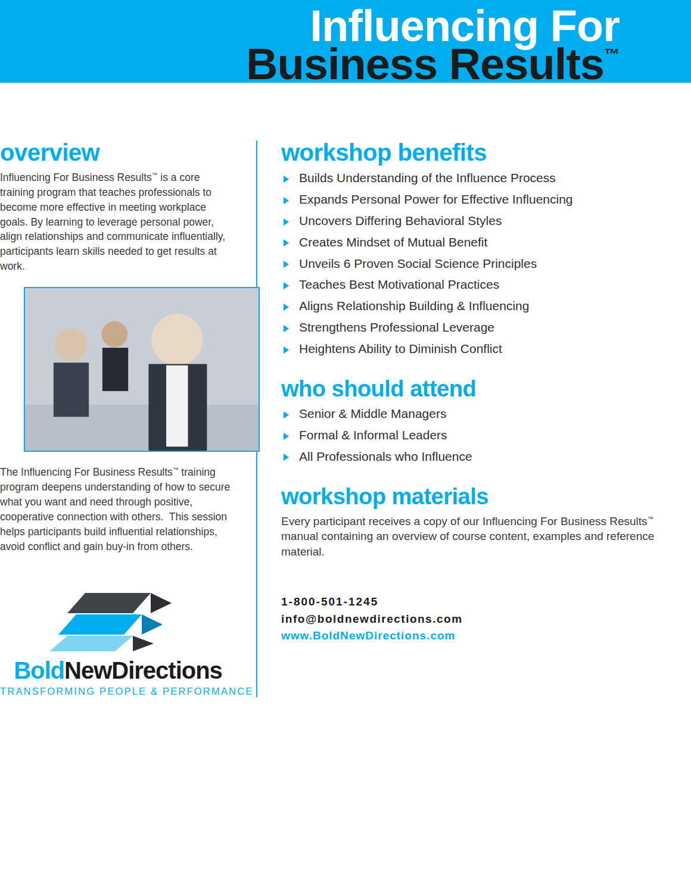Influencing For Business Results™
overview
Influencing For Business Results™ is a core training program that teaches professionals to become more effective in meeting workplace goals. By learning to leverage personal power, align relationships and communicate influentially, participants learn skills needed to get results at work.
The Influencing For Business Results™ training program deepens understanding of how to secure what you want and need through positive, cooperative connection with others. This session helps participants build influential relationships, avoid conflict and gain buy-in from others.
Bold NewDirections
TRANSFORMING PEOPLE & PERFORMANCE
workshop benefits
Builds Understanding of the Influence Process
Expands Personal Power for Effective Influencing
Uncovers Differing Behavioral Styles
Creates Mindset of Mutual Benefit
Unveils 6 Proven Social Science Principles
Teaches Best Motivational Practices
Aligns Relationship Building & Influencing
Strengthens Professional Leverage
Heightens Ability to Diminish Conflict
who should attend
Senior & Middle Managers
Formal & Informal Leaders
All Professionals who Influence
workshop materials
Every participant receives a copy of our Influencing For Business Results™ manual containing an overview of course content, examples and reference material.
1-800-501-1245
info@boldnewdirections.com
www.BoldNewDirections.com